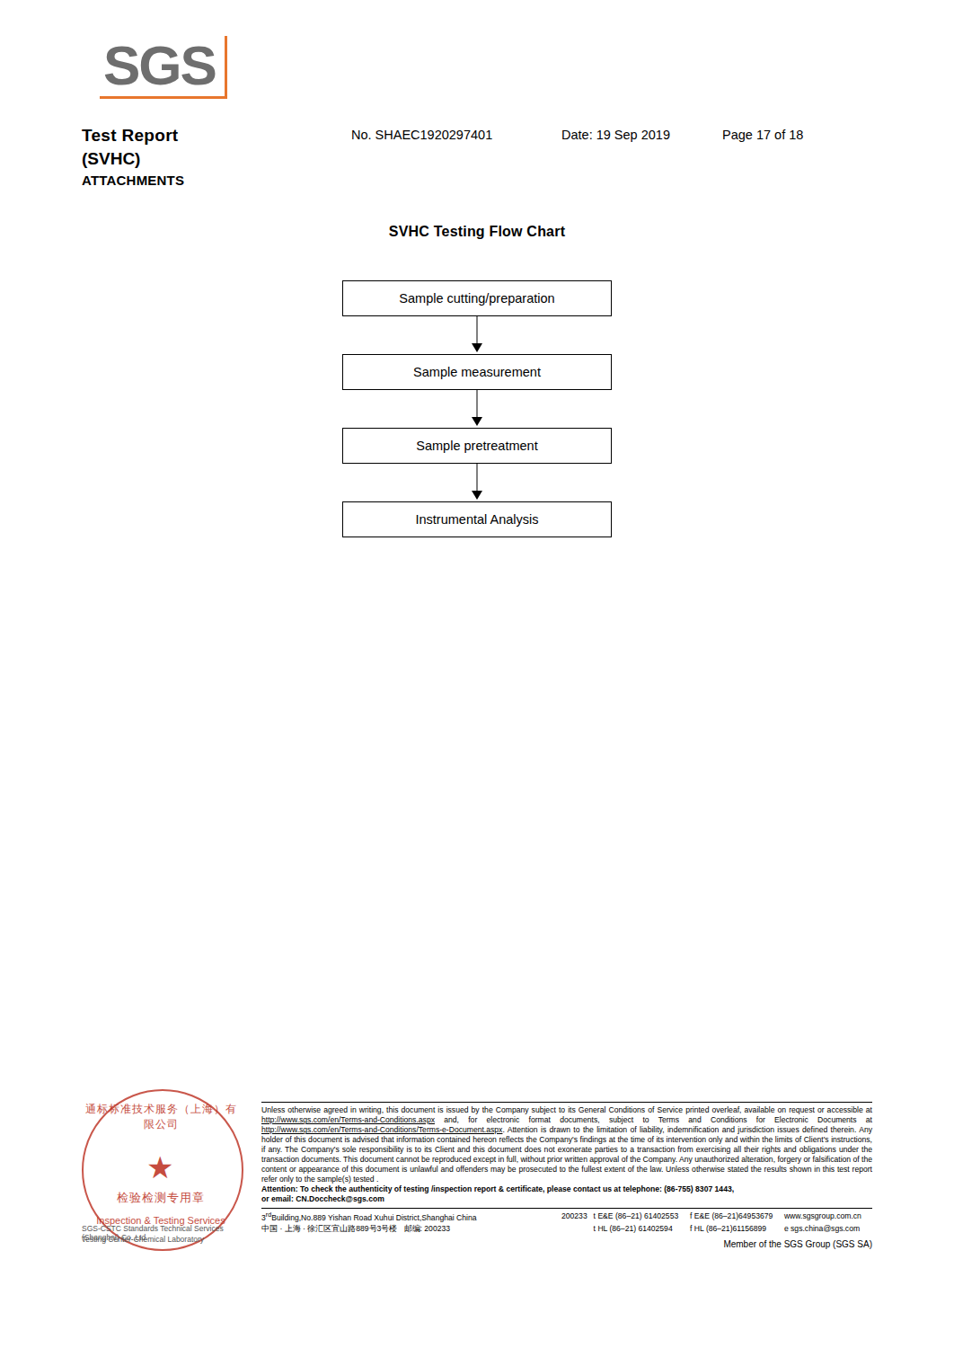SGS
Test Report No. SHAEC1920297401 Date: 19 Sep 2019 Page 17 of 18
(SVHC)
ATTACHMENTS
SVHC Testing Flow Chart
Sample cutting/preparation
Sample measurement
Sample pretreatment
Instrumental Analysis
通标标准技术服务（上海）有限公司
★
检验检测专用章
Inspection & Testing Services
SGS-CSTC Standards Technical Services (Shanghai) Co.,Ltd.
Testing Center-Chemical Laboratory
Unless otherwise agreed in writing, this document is issued by the Company subject to its General Conditions of Service printed overleaf, available on request or accessible at http://www.sgs.com/en/Terms-and-Conditions.aspx and, for electronic format documents, subject to Terms and Conditions for Electronic Documents at http://www.sgs.com/en/Terms-and-Conditions/Terms-e-Document.aspx. Attention is drawn to the limitation of liability, indemnification and jurisdiction issues defined therein. Any holder of this document is advised that information contained hereon reflects the Company's findings at the time of its intervention only and within the limits of Client's instructions, if any. The Company's sole responsibility is to its Client and this document does not exonerate parties to a transaction from exercising all their rights and obligations under the transaction documents. This document cannot be reproduced except in full, without prior written approval of the Company. Any unauthorized alteration, forgery or falsification of the content or appearance of this document is unlawful and offenders may be prosecuted to the fullest extent of the law. Unless otherwise stated the results shown in this test report refer only to the sample(s) tested .
Attention: To check the authenticity of testing /inspection report & certificate, please contact us at telephone: (86-755) 8307 1443,
or email: CN.Doccheck@sgs.com
| 3 rd Building,No.889 Yishan Road Xuhui District,Shanghai China | 200233 | t E&E (86–21) 61402553 | f E&E (86–21)64953679 | www.sgsgroup.com.cn |
| 中国 · 上海 · 徐汇区宜山路889号3号楼 邮编: 200233 | | t HL (86–21) 61402594 | f HL (86–21)61156899 | e sgs.china@sgs.com |
Member of the SGS Group (SGS SA)